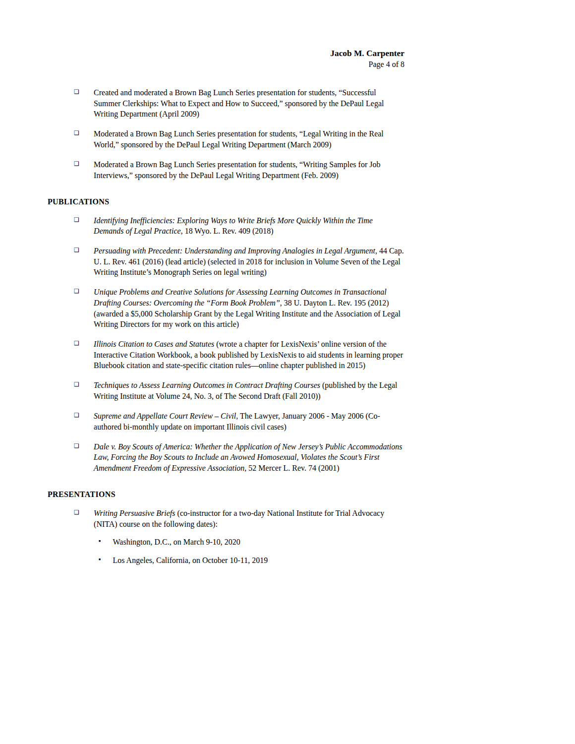Jacob M. Carpenter Page 4 of 8
Created and moderated a Brown Bag Lunch Series presentation for students, “Successful Summer Clerkships: What to Expect and How to Succeed,” sponsored by the DePaul Legal Writing Department (April 2009)
Moderated a Brown Bag Lunch Series presentation for students, “Legal Writing in the Real World,” sponsored by the DePaul Legal Writing Department (March 2009)
Moderated a Brown Bag Lunch Series presentation for students, “Writing Samples for Job Interviews,” sponsored by the DePaul Legal Writing Department (Feb. 2009)
PUBLICATIONS
Identifying Inefficiencies: Exploring Ways to Write Briefs More Quickly Within the Time Demands of Legal Practice, 18 Wyo. L. Rev. 409 (2018)
Persuading with Precedent: Understanding and Improving Analogies in Legal Argument, 44 Cap. U. L. Rev. 461 (2016) (lead article) (selected in 2018 for inclusion in Volume Seven of the Legal Writing Institute’s Monograph Series on legal writing)
Unique Problems and Creative Solutions for Assessing Learning Outcomes in Transactional Drafting Courses: Overcoming the “Form Book Problem”, 38 U. Dayton L. Rev. 195 (2012) (awarded a $5,000 Scholarship Grant by the Legal Writing Institute and the Association of Legal Writing Directors for my work on this article)
Illinois Citation to Cases and Statutes (wrote a chapter for LexisNexis’ online version of the Interactive Citation Workbook, a book published by LexisNexis to aid students in learning proper Bluebook citation and state-specific citation rules—online chapter published in 2015)
Techniques to Assess Learning Outcomes in Contract Drafting Courses (published by the Legal Writing Institute at Volume 24, No. 3, of The Second Draft (Fall 2010))
Supreme and Appellate Court Review – Civil, The Lawyer, January 2006 - May 2006 (Co-authored bi-monthly update on important Illinois civil cases)
Dale v. Boy Scouts of America: Whether the Application of New Jersey’s Public Accommodations Law, Forcing the Boy Scouts to Include an Avowed Homosexual, Violates the Scout’s First Amendment Freedom of Expressive Association, 52 Mercer L. Rev. 74 (2001)
PRESENTATIONS
Writing Persuasive Briefs (co-instructor for a two-day National Institute for Trial Advocacy (NITA) course on the following dates):
Washington, D.C., on March 9-10, 2020
Los Angeles, California, on October 10-11, 2019